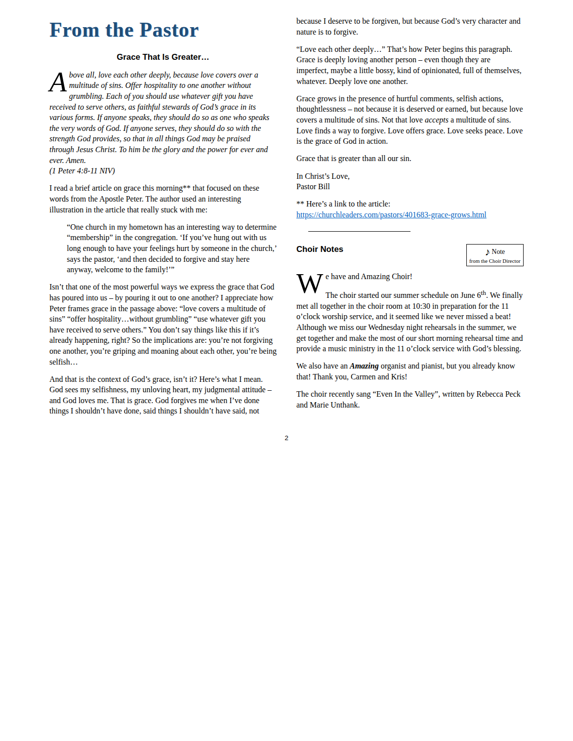From the Pastor
Grace That Is Greater…
Above all, love each other deeply, because love covers over a multitude of sins. Offer hospitality to one another without grumbling. Each of you should use whatever gift you have received to serve others, as faithful stewards of God’s grace in its various forms. If anyone speaks, they should do so as one who speaks the very words of God. If anyone serves, they should do so with the strength God provides, so that in all things God may be praised through Jesus Christ. To him be the glory and the power for ever and ever. Amen.
(1 Peter 4:8-11 NIV)
I read a brief article on grace this morning** that focused on these words from the Apostle Peter. The author used an interesting illustration in the article that really stuck with me:
“One church in my hometown has an interesting way to determine “membership” in the congregation. ‘If you’ve hung out with us long enough to have your feelings hurt by someone in the church,’ says the pastor, ‘and then decided to forgive and stay here anyway, welcome to the family!’”
Isn’t that one of the most powerful ways we express the grace that God has poured into us – by pouring it out to one another? I appreciate how Peter frames grace in the passage above: “love covers a multitude of sins” “offer hospitality…without grumbling” “use whatever gift you have received to serve others.” You don’t say things like this if it’s already happening, right? So the implications are: you’re not forgiving one another, you’re griping and moaning about each other, you’re being selfish…
And that is the context of God’s grace, isn’t it? Here’s what I mean. God sees my selfishness, my unloving heart, my judgmental attitude – and God loves me. That is grace. God forgives me when I’ve done things I shouldn’t have done, said things I shouldn’t have said, not because I deserve to be forgiven, but because God’s very character and nature is to forgive.
“Love each other deeply…” That’s how Peter begins this paragraph. Grace is deeply loving another person – even though they are imperfect, maybe a little bossy, kind of opinionated, full of themselves, whatever. Deeply love one another.
Grace grows in the presence of hurtful comments, selfish actions, thoughtlessness – not because it is deserved or earned, but because love covers a multitude of sins. Not that love accepts a multitude of sins. Love finds a way to forgive. Love offers grace. Love seeks peace. Love is the grace of God in action.
Grace that is greater than all our sin.
In Christ’s Love,
Pastor Bill
** Here’s a link to the article:
https://churchleaders.com/pastors/401683-grace-grows.html
Choir Notes
♪Notefrom the Choir Director
We have and Amazing Choir!
The choir started our summer schedule on June 6th. We finally met all together in the choir room at 10:30 in preparation for the 11 o’clock worship service, and it seemed like we never missed a beat! Although we miss our Wednesday night rehearsals in the summer, we get together and make the most of our short morning rehearsal time and provide a music ministry in the 11 o’clock service with God’s blessing.
We also have an Amazing organist and pianist, but you already know that! Thank you, Carmen and Kris!
The choir recently sang “Even In the Valley”, written by Rebecca Peck and Marie Unthank.
2